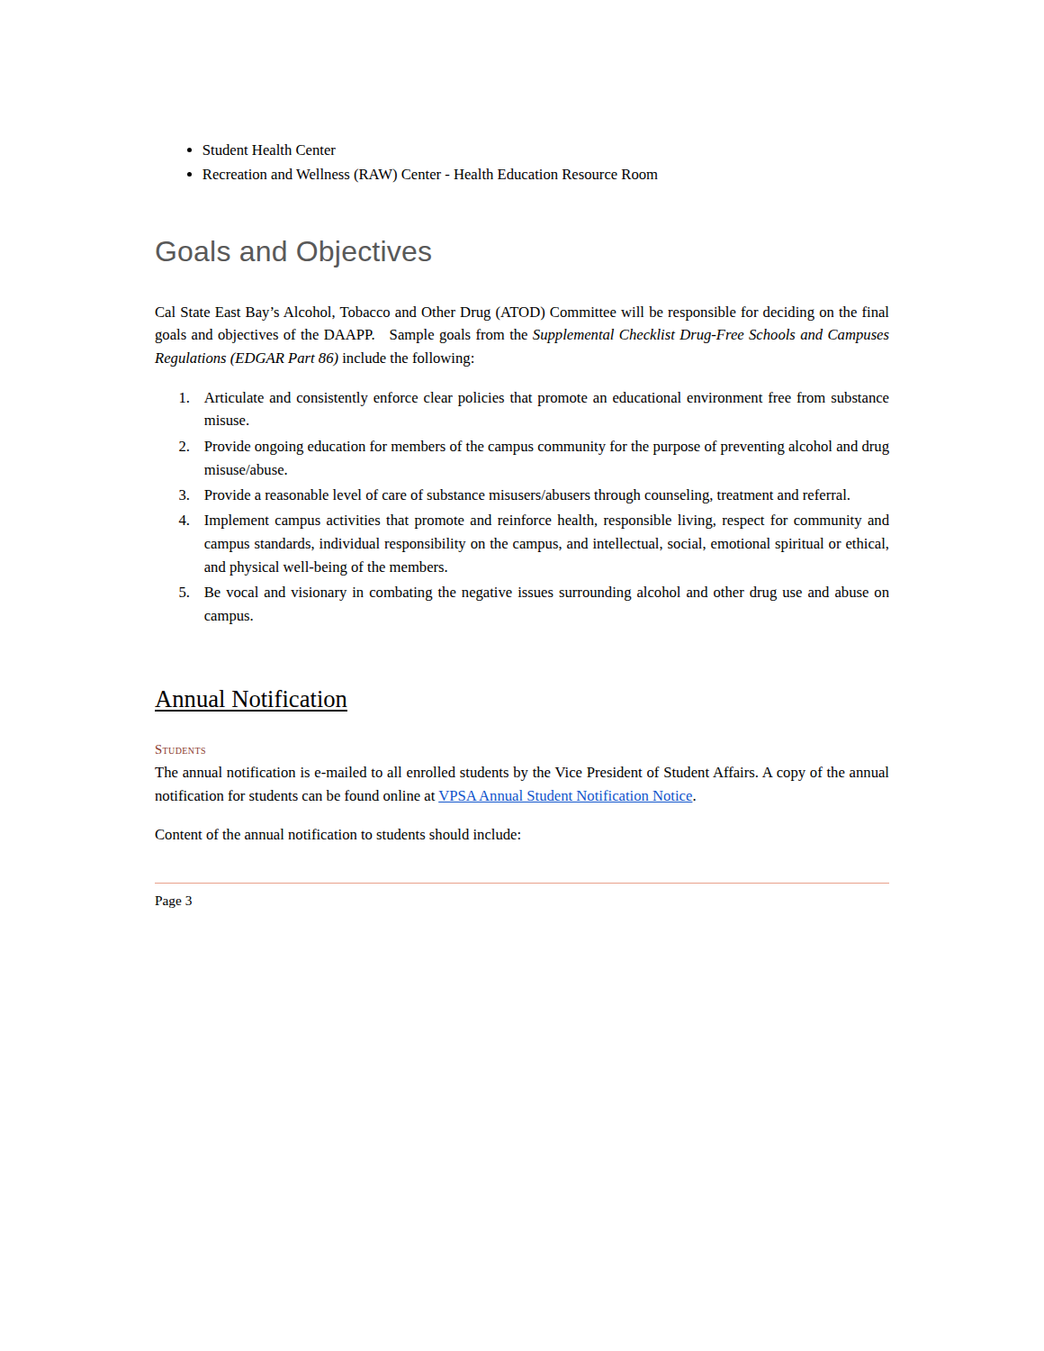Student Health Center
Recreation and Wellness (RAW) Center - Health Education Resource Room
Goals and Objectives
Cal State East Bay’s Alcohol, Tobacco and Other Drug (ATOD) Committee will be responsible for deciding on the final goals and objectives of the DAAPP. Sample goals from the Supplemental Checklist Drug-Free Schools and Campuses Regulations (EDGAR Part 86) include the following:
Articulate and consistently enforce clear policies that promote an educational environment free from substance misuse.
Provide ongoing education for members of the campus community for the purpose of preventing alcohol and drug misuse/abuse.
Provide a reasonable level of care of substance misusers/abusers through counseling, treatment and referral.
Implement campus activities that promote and reinforce health, responsible living, respect for community and campus standards, individual responsibility on the campus, and intellectual, social, emotional spiritual or ethical, and physical well-being of the members.
Be vocal and visionary in combating the negative issues surrounding alcohol and other drug use and abuse on campus.
Annual Notification
Students
The annual notification is e-mailed to all enrolled students by the Vice President of Student Affairs. A copy of the annual notification for students can be found online at VPSA Annual Student Notification Notice.
Content of the annual notification to students should include:
Page 3